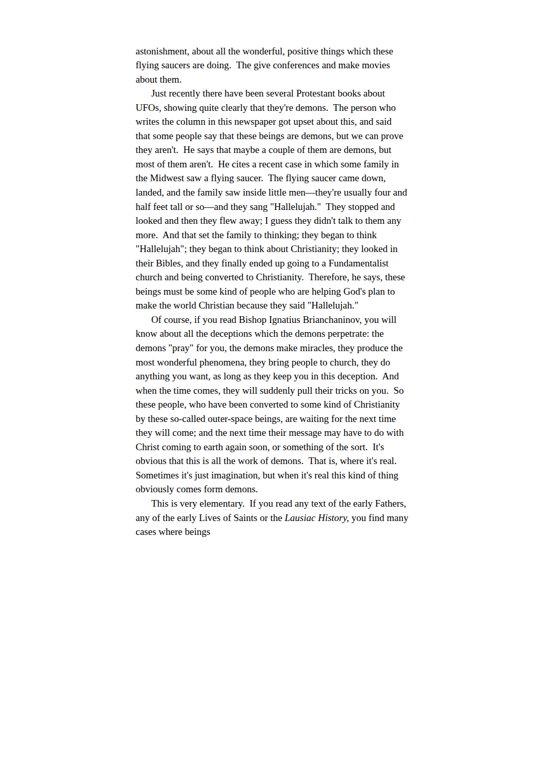astonishment, about all the wonderful, positive things which these flying saucers are doing. The give conferences and make movies about them.
Just recently there have been several Protestant books about UFOs, showing quite clearly that they're demons. The person who writes the column in this newspaper got upset about this, and said that some people say that these beings are demons, but we can prove they aren't. He says that maybe a couple of them are demons, but most of them aren't. He cites a recent case in which some family in the Midwest saw a flying saucer. The flying saucer came down, landed, and the family saw inside little men—they're usually four and half feet tall or so—and they sang "Hallelujah." They stopped and looked and then they flew away; I guess they didn't talk to them any more. And that set the family to thinking; they began to think "Hallelujah"; they began to think about Christianity; they looked in their Bibles, and they finally ended up going to a Fundamentalist church and being converted to Christianity. Therefore, he says, these beings must be some kind of people who are helping God's plan to make the world Christian because they said "Hallelujah."
Of course, if you read Bishop Ignatius Brianchaninov, you will know about all the deceptions which the demons perpetrate: the demons "pray" for you, the demons make miracles, they produce the most wonderful phenomena, they bring people to church, they do anything you want, as long as they keep you in this deception. And when the time comes, they will suddenly pull their tricks on you. So these people, who have been converted to some kind of Christianity by these so-called outer-space beings, are waiting for the next time they will come; and the next time their message may have to do with Christ coming to earth again soon, or something of the sort. It's obvious that this is all the work of demons. That is, where it's real. Sometimes it's just imagination, but when it's real this kind of thing obviously comes form demons.
This is very elementary. If you read any text of the early Fathers, any of the early Lives of Saints or the Lausiac History, you find many cases where beings